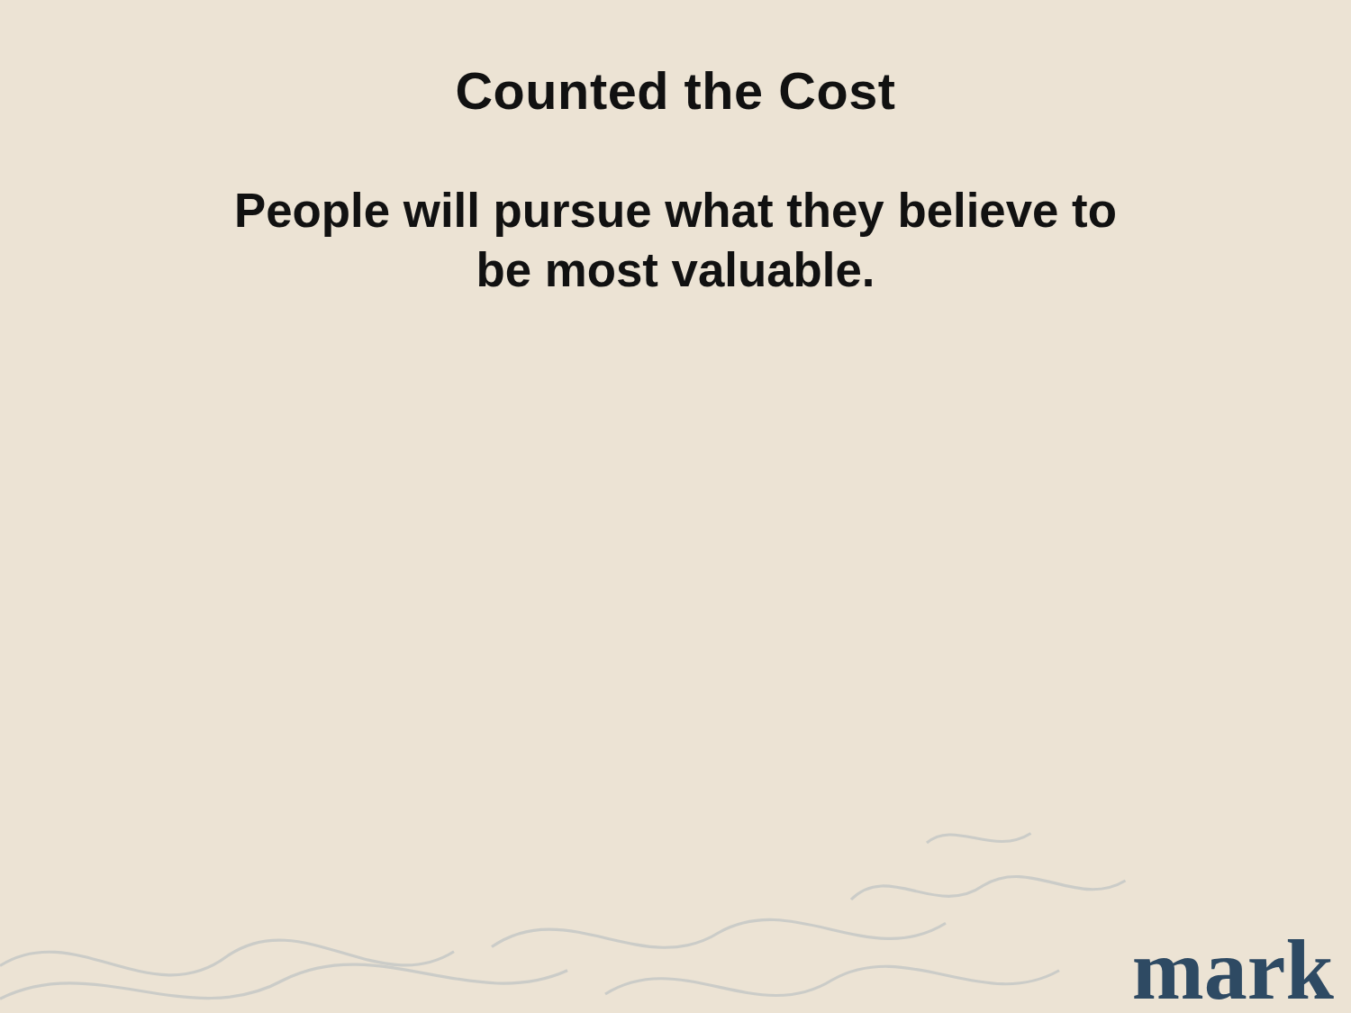Counted the Cost
People will pursue what they believe to be most valuable.
mark